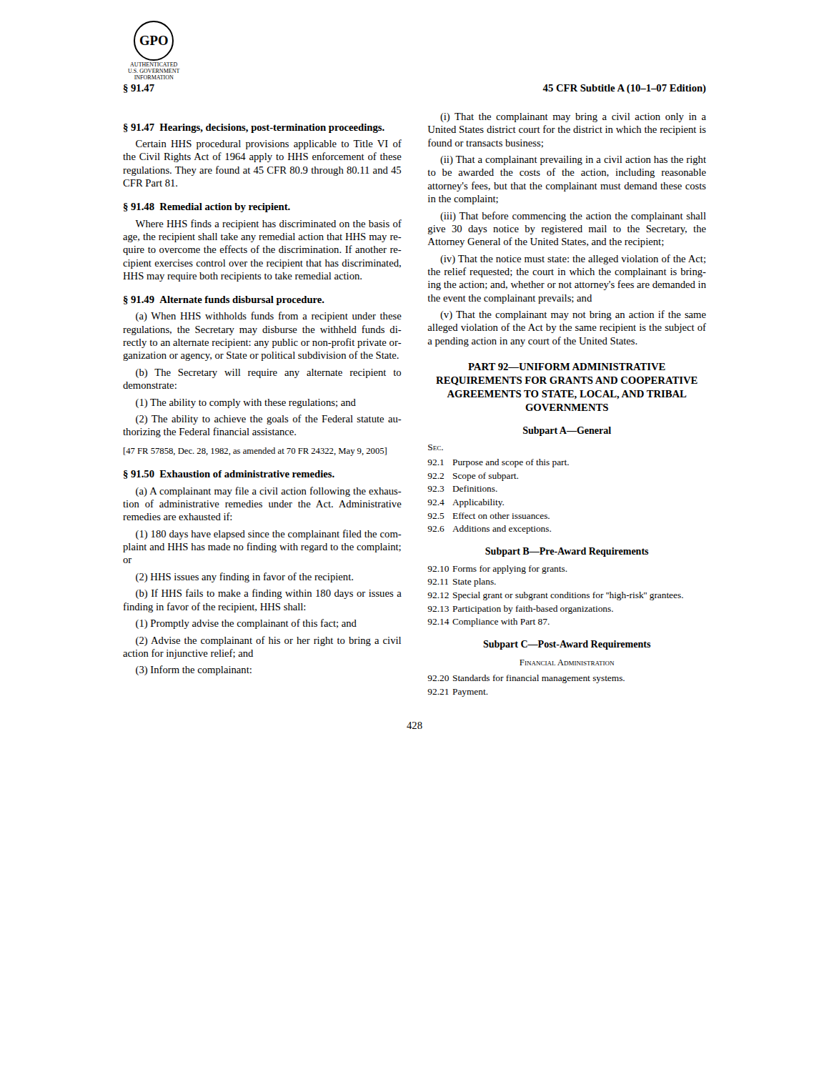GPO
AUTHENTICATED
U.S. GOVERNMENT
INFORMATION
§ 91.47 45 CFR Subtitle A (10–1–07 Edition)
§ 91.47 Hearings, decisions, post-termination proceedings.
Certain HHS procedural provisions applicable to Title VI of the Civil Rights Act of 1964 apply to HHS enforcement of these regulations. They are found at 45 CFR 80.9 through 80.11 and 45 CFR Part 81.
§ 91.48 Remedial action by recipient.
Where HHS finds a recipient has discriminated on the basis of age, the recipient shall take any remedial action that HHS may require to overcome the effects of the discrimination. If another recipient exercises control over the recipient that has discriminated, HHS may require both recipients to take remedial action.
§ 91.49 Alternate funds disbursal procedure.
(a) When HHS withholds funds from a recipient under these regulations, the Secretary may disburse the withheld funds directly to an alternate recipient: any public or non-profit private organization or agency, or State or political subdivision of the State.
(b) The Secretary will require any alternate recipient to demonstrate:
(1) The ability to comply with these regulations; and
(2) The ability to achieve the goals of the Federal statute authorizing the Federal financial assistance.
[47 FR 57858, Dec. 28, 1982, as amended at 70 FR 24322, May 9, 2005]
§ 91.50 Exhaustion of administrative remedies.
(a) A complainant may file a civil action following the exhaustion of administrative remedies under the Act. Administrative remedies are exhausted if:
(1) 180 days have elapsed since the complainant filed the complaint and HHS has made no finding with regard to the complaint; or
(2) HHS issues any finding in favor of the recipient.
(b) If HHS fails to make a finding within 180 days or issues a finding in favor of the recipient, HHS shall:
(1) Promptly advise the complainant of this fact; and
(2) Advise the complainant of his or her right to bring a civil action for injunctive relief; and
(3) Inform the complainant:
(i) That the complainant may bring a civil action only in a United States district court for the district in which the recipient is found or transacts business;
(ii) That a complainant prevailing in a civil action has the right to be awarded the costs of the action, including reasonable attorney's fees, but that the complainant must demand these costs in the complaint;
(iii) That before commencing the action the complainant shall give 30 days notice by registered mail to the Secretary, the Attorney General of the United States, and the recipient;
(iv) That the notice must state: the alleged violation of the Act; the relief requested; the court in which the complainant is bringing the action; and, whether or not attorney's fees are demanded in the event the complainant prevails; and
(v) That the complainant may not bring an action if the same alleged violation of the Act by the same recipient is the subject of a pending action in any court of the United States.
PART 92—UNIFORM ADMINISTRATIVE REQUIREMENTS FOR GRANTS AND COOPERATIVE AGREEMENTS TO STATE, LOCAL, AND TRIBAL GOVERNMENTS
Subpart A—General
Sec.
92.1 Purpose and scope of this part.
92.2 Scope of subpart.
92.3 Definitions.
92.4 Applicability.
92.5 Effect on other issuances.
92.6 Additions and exceptions.
Subpart B—Pre-Award Requirements
92.10 Forms for applying for grants.
92.11 State plans.
92.12 Special grant or subgrant conditions for ''high-risk'' grantees.
92.13 Participation by faith-based organizations.
92.14 Compliance with Part 87.
Subpart C—Post-Award Requirements
Financial Administration
92.20 Standards for financial management systems.
92.21 Payment.
428